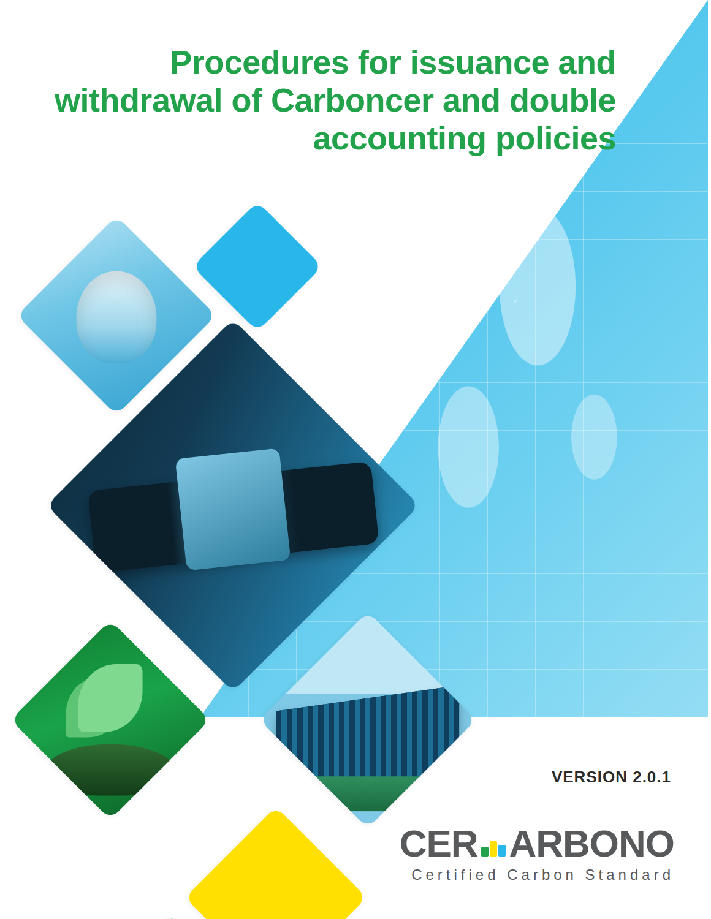Procedures for issuance and withdrawal of Carboncer and double accounting policies
VERSION 2.0.1
CER ARBONO
Certified Carbon Standard